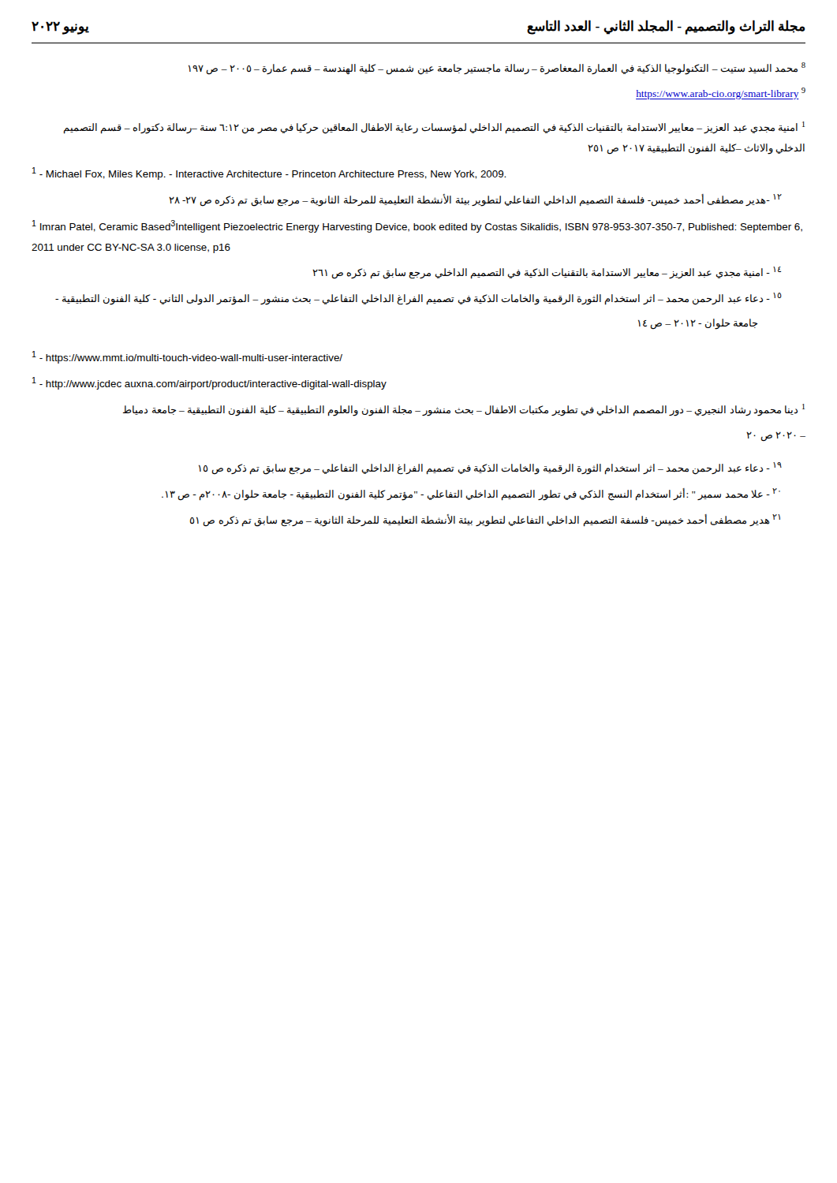مجلة التراث والتصميم - المجلد الثاني - العدد التاسع
يونيو ٢٠٢٢
8 محمد السيد ستيت – التكنولوجيا الذكية في العمارة المعغاصرة – رسالة ماجستير جامعة عين شمس – كلية الهندسة – قسم عمارة – ٢٠٠٥ – ص ١٩٧
9 https://www.arab-cio.org/smart-library
1 امنية مجدي عبد العزيز – معايير الاستدامة بالتقنيات الذكية في التصميم الداخلي لمؤسسات رعاية الاطفال المعاقين حركيا في مصر من ٦:١٢ سنة –رسالة دكتوراه – قسم التصميم الدخلي والاثاث –كلية الفنون التطبيقية ٢٠١٧ ص ٢٥١
1 - Michael Fox, Miles Kemp. - Interactive Architecture - Princeton Architecture Press, New York, 2009.
١٢ -هدير مصطفى أحمد خميس- فلسفة التصميم الداخلي التفاعلي لتطوير بيئة الأنشطة التعليمية للمرحلة الثانوية – مرجع سابق تم ذكره ص ٢٧- ٢٨
1 Imran Patel, Ceramic Based3Intelligent Piezoelectric Energy Harvesting Device, book edited by Costas Sikalidis, ISBN 978-953-307-350-7, Published: September 6, 2011 under CC BY-NC-SA 3.0 license, p16
١٤ - امنية مجدي عبد العزيز – معايير الاستدامة بالتقنيات الذكية في التصميم الداخلي مرجع سابق تم ذكره ص ٢٦١
١٥ - دعاء عبد الرحمن محمد – اثر استخدام الثورة الرقمية والخامات الذكية في تصميم الفراغ الداخلي التفاعلي – بحث منشور – المؤتمر الدولى الثاني - كلية الفنون التطبيقية -
جامعة حلوان - ٢٠١٢ – ص ١٤
1 - https://www.mmt.io/multi-touch-video-wall-multi-user-interactive/
1 - http://www.jcdec auxna.com/airport/product/interactive-digital-wall-display
1 دينا محمود رشاد النجيري – دور المصمم الداخلي في تطوير مكتبات الاطفال – بحث منشور – مجلة الفنون والعلوم التطبيقية – كلية الفنون التطبيقية – جامعة دمياط
– ٢٠٢٠ ص ٢٠
١٩ - دعاء عبد الرحمن محمد – اثر استخدام الثورة الرقمية والخامات الذكية في تصميم الفراغ الداخلي التفاعلي – مرجع سابق تم ذكره ص ١٥
٢٠ - علا محمد سمير " :أثر استخدام النسج الذكي في تطور التصميم الداخلي التفاعلي - "مؤتمر كلية الفنون التطبيقية - جامعة حلوان -٢٠٠٨م - ص ١٣.
٢١ هدير مصطفى أحمد خميس- فلسفة التصميم الداخلي التفاعلي لتطوير بيئة الأنشطة التعليمية للمرحلة الثانوية – مرجع سابق تم ذكره ص ٥١